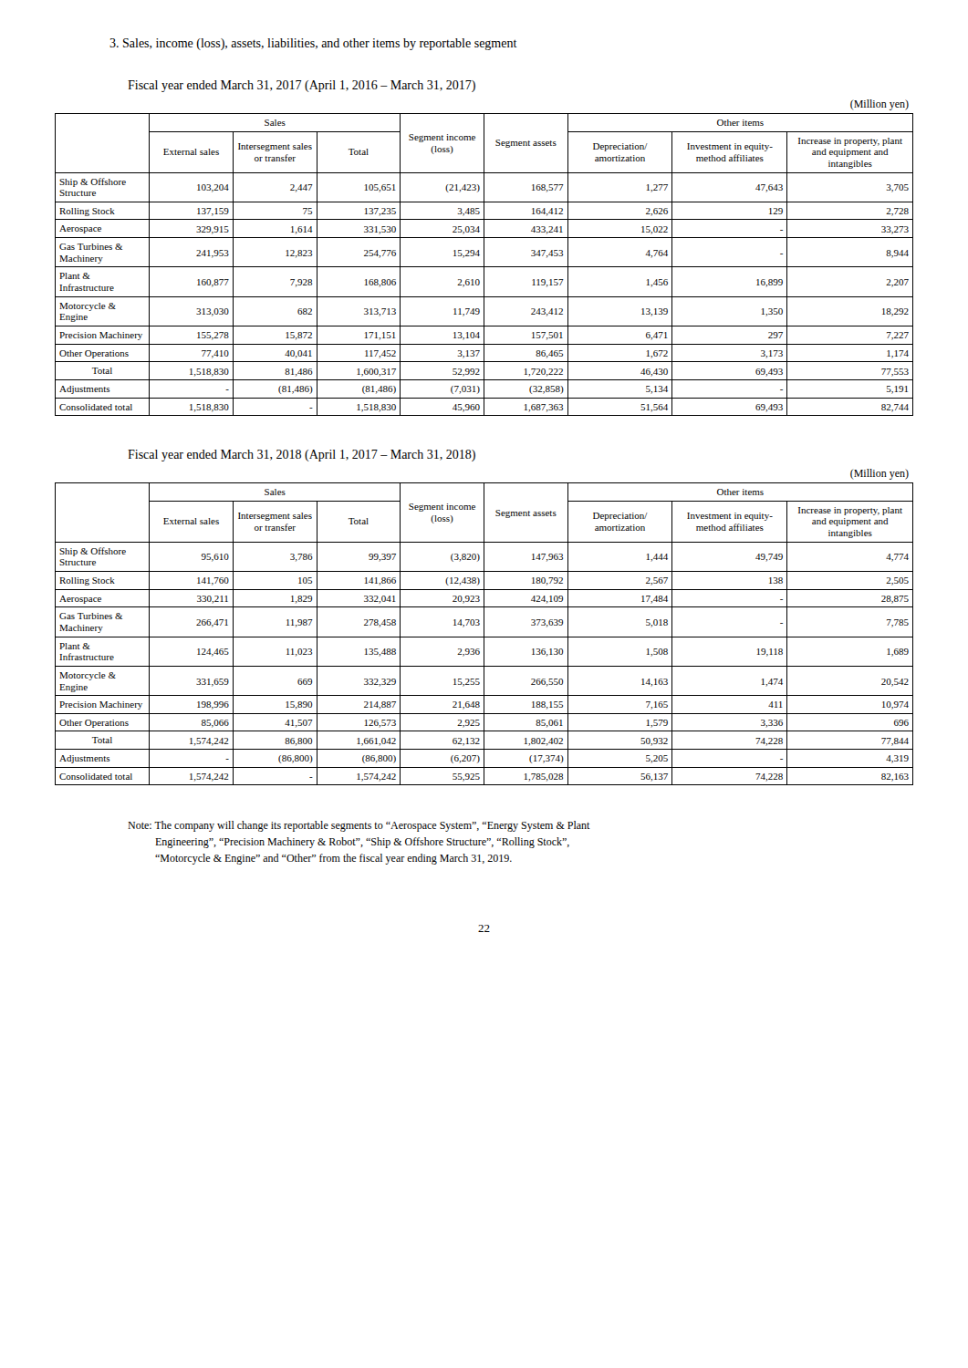3. Sales, income (loss), assets, liabilities, and other items by reportable segment
Fiscal year ended March 31, 2017 (April 1, 2016 – March 31, 2017)
(Million yen)
| | Sales | Segment income (loss) | Segment assets | Other items |
| --- | --- | --- | --- | --- |
| External sales | Intersegment sales or transfer | Total | Depreciation/ amortization | Investment in equity-method affiliates | Increase in property, plant and equipment and intangibles |
| Ship & Offshore Structure | 103,204 | 2,447 | 105,651 | (21,423) | 168,577 | 1,277 | 47,643 | 3,705 |
| Rolling Stock | 137,159 | 75 | 137,235 | 3,485 | 164,412 | 2,626 | 129 | 2,728 |
| Aerospace | 329,915 | 1,614 | 331,530 | 25,034 | 433,241 | 15,022 | - | 33,273 |
| Gas Turbines & Machinery | 241,953 | 12,823 | 254,776 | 15,294 | 347,453 | 4,764 | - | 8,944 |
| Plant & Infrastructure | 160,877 | 7,928 | 168,806 | 2,610 | 119,157 | 1,456 | 16,899 | 2,207 |
| Motorcycle & Engine | 313,030 | 682 | 313,713 | 11,749 | 243,412 | 13,139 | 1,350 | 18,292 |
| Precision Machinery | 155,278 | 15,872 | 171,151 | 13,104 | 157,501 | 6,471 | 297 | 7,227 |
| Other Operations | 77,410 | 40,041 | 117,452 | 3,137 | 86,465 | 1,672 | 3,173 | 1,174 |
| Total | 1,518,830 | 81,486 | 1,600,317 | 52,992 | 1,720,222 | 46,430 | 69,493 | 77,553 |
| Adjustments | - | (81,486) | (81,486) | (7,031) | (32,858) | 5,134 | - | 5,191 |
| Consolidated total | 1,518,830 | - | 1,518,830 | 45,960 | 1,687,363 | 51,564 | 69,493 | 82,744 |
Fiscal year ended March 31, 2018 (April 1, 2017 – March 31, 2018)
(Million yen)
| | Sales | Segment income (loss) | Segment assets | Other items |
| --- | --- | --- | --- | --- |
| External sales | Intersegment sales or transfer | Total | Depreciation/ amortization | Investment in equity-method affiliates | Increase in property, plant and equipment and intangibles |
| Ship & Offshore Structure | 95,610 | 3,786 | 99,397 | (3,820) | 147,963 | 1,444 | 49,749 | 4,774 |
| Rolling Stock | 141,760 | 105 | 141,866 | (12,438) | 180,792 | 2,567 | 138 | 2,505 |
| Aerospace | 330,211 | 1,829 | 332,041 | 20,923 | 424,109 | 17,484 | - | 28,875 |
| Gas Turbines & Machinery | 266,471 | 11,987 | 278,458 | 14,703 | 373,639 | 5,018 | - | 7,785 |
| Plant & Infrastructure | 124,465 | 11,023 | 135,488 | 2,936 | 136,130 | 1,508 | 19,118 | 1,689 |
| Motorcycle & Engine | 331,659 | 669 | 332,329 | 15,255 | 266,550 | 14,163 | 1,474 | 20,542 |
| Precision Machinery | 198,996 | 15,890 | 214,887 | 21,648 | 188,155 | 7,165 | 411 | 10,974 |
| Other Operations | 85,066 | 41,507 | 126,573 | 2,925 | 85,061 | 1,579 | 3,336 | 696 |
| Total | 1,574,242 | 86,800 | 1,661,042 | 62,132 | 1,802,402 | 50,932 | 74,228 | 77,844 |
| Adjustments | - | (86,800) | (86,800) | (6,207) | (17,374) | 5,205 | - | 4,319 |
| Consolidated total | 1,574,242 | - | 1,574,242 | 55,925 | 1,785,028 | 56,137 | 74,228 | 82,163 |
Note: The company will change its reportable segments to “Aerospace System”, “Energy System & Plant Engineering”, “Precision Machinery & Robot”, “Ship & Offshore Structure”, “Rolling Stock”, “Motorcycle & Engine” and “Other” from the fiscal year ending March 31, 2019.
22